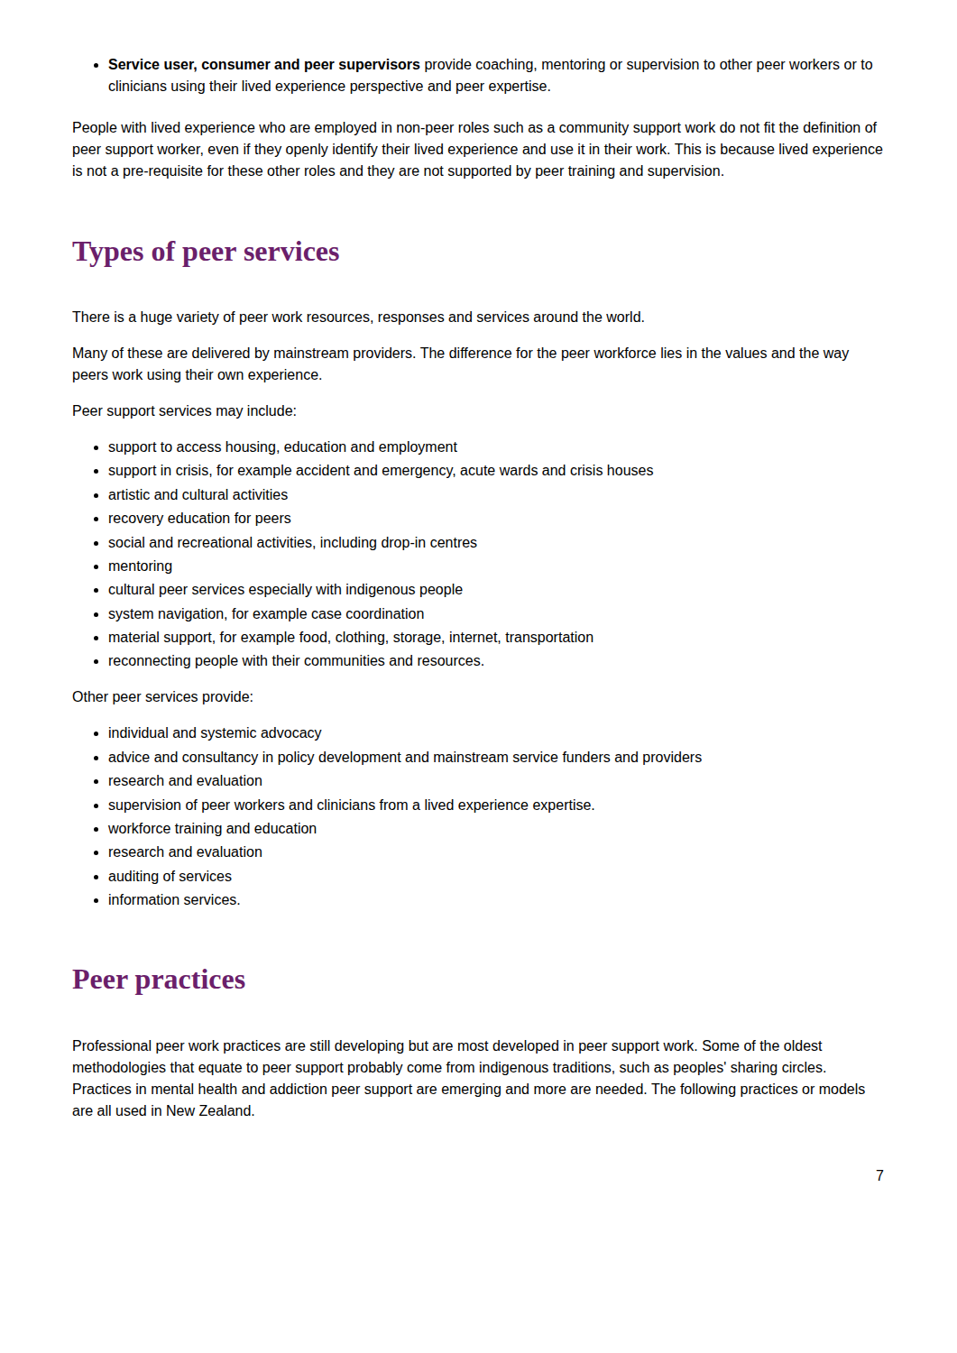Service user, consumer and peer supervisors provide coaching, mentoring or supervision to other peer workers or to clinicians using their lived experience perspective and peer expertise.
People with lived experience who are employed in non-peer roles such as a community support work do not fit the definition of peer support worker, even if they openly identify their lived experience and use it in their work. This is because lived experience is not a pre-requisite for these other roles and they are not supported by peer training and supervision.
Types of peer services
There is a huge variety of peer work resources, responses and services around the world.
Many of these are delivered by mainstream providers. The difference for the peer workforce lies in the values and the way peers work using their own experience.
Peer support services may include:
support to access housing, education and employment
support in crisis, for example accident and emergency, acute wards and crisis houses
artistic and cultural activities
recovery education for peers
social and recreational activities, including drop-in centres
mentoring
cultural peer services especially with indigenous people
system navigation, for example case coordination
material support, for example food, clothing, storage, internet, transportation
reconnecting people with their communities and resources.
Other peer services provide:
individual and systemic advocacy
advice and consultancy in policy development and mainstream service funders and providers
research and evaluation
supervision of peer workers and clinicians from a lived experience expertise.
workforce training and education
research and evaluation
auditing of services
information services.
Peer practices
Professional peer work practices are still developing but are most developed in peer support work. Some of the oldest methodologies that equate to peer support probably come from indigenous traditions, such as peoples' sharing circles. Practices in mental health and addiction peer support are emerging and more are needed. The following practices or models are all used in New Zealand.
7